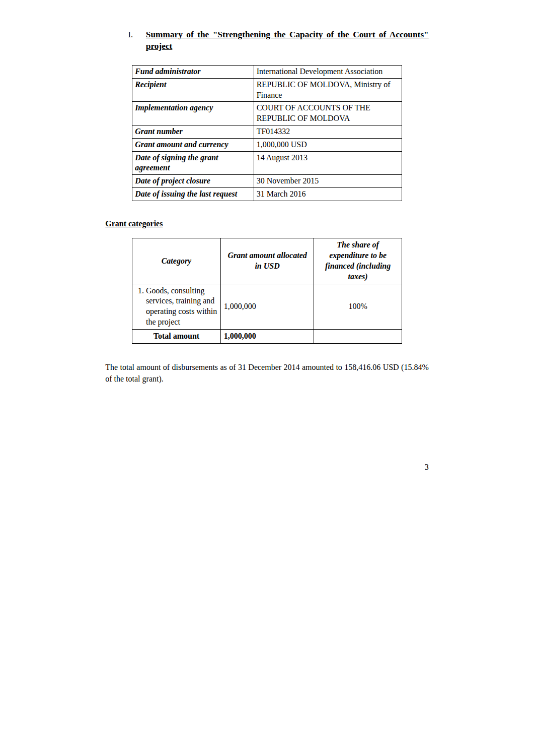I.
Summary of the "Strengthening the Capacity of the Court of Accounts" project
| Fund administrator | International Development Association |
| Recipient | REPUBLIC OF MOLDOVA, Ministry of Finance |
| Implementation agency | COURT OF ACCOUNTS OF THE REPUBLIC OF MOLDOVA |
| Grant number | TF014332 |
| Grant amount and currency | 1,000,000 USD |
| Date of signing the grant agreement | 14 August 2013 |
| Date of project closure | 30 November 2015 |
| Date of issuing the last request | 31 March 2016 |
Grant categories
| Category | Grant amount allocated in USD | The share of expenditure to be financed (including taxes) |
| --- | --- | --- |
| Goods, consulting services, training and operating costs within the project | 1,000,000 | 100% |
| Total amount | 1,000,000 | |
The total amount of disbursements as of 31 December 2014 amounted to 158,416.06 USD (15.84% of the total grant).
3